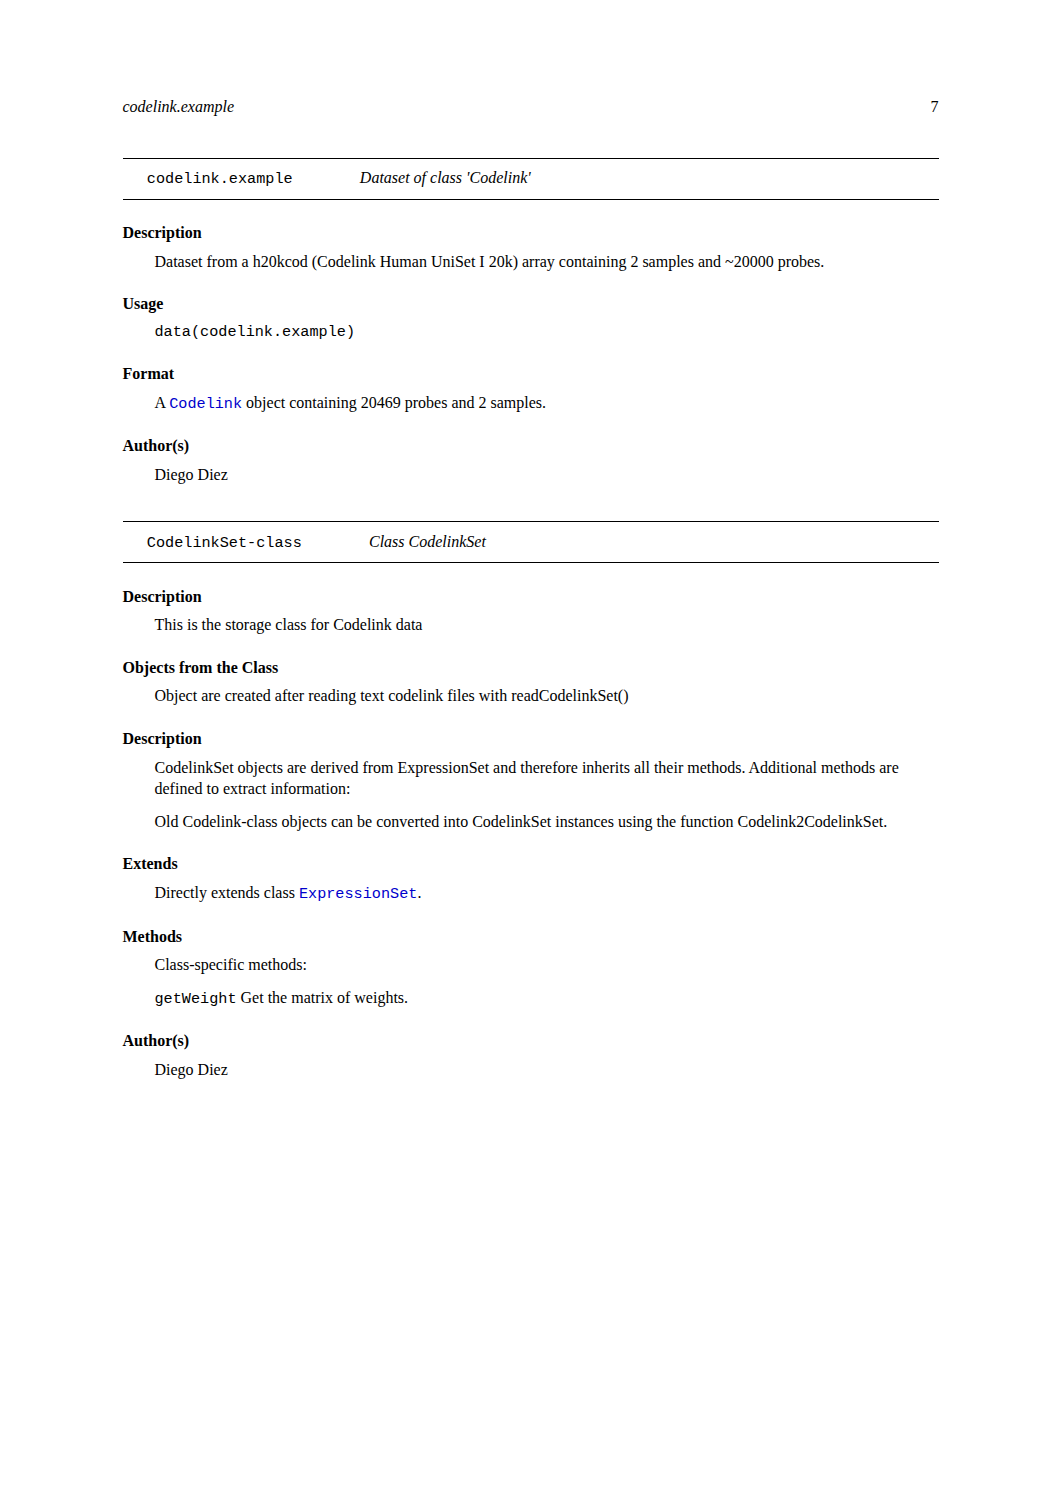codelink.example 7
codelink.example Dataset of class 'Codelink'
Description
Dataset from a h20kcod (Codelink Human UniSet I 20k) array containing 2 samples and ~20000 probes.
Usage
data(codelink.example)
Format
A Codelink object containing 20469 probes and 2 samples.
Author(s)
Diego Diez
CodelinkSet-class Class CodelinkSet
Description
This is the storage class for Codelink data
Objects from the Class
Object are created after reading text codelink files with readCodelinkSet()
Description
CodelinkSet objects are derived from ExpressionSet and therefore inherits all their methods. Additional methods are defined to extract information:
Old Codelink-class objects can be converted into CodelinkSet instances using the function Codelink2CodelinkSet.
Extends
Directly extends class ExpressionSet.
Methods
Class-specific methods:
getWeight Get the matrix of weights.
Author(s)
Diego Diez